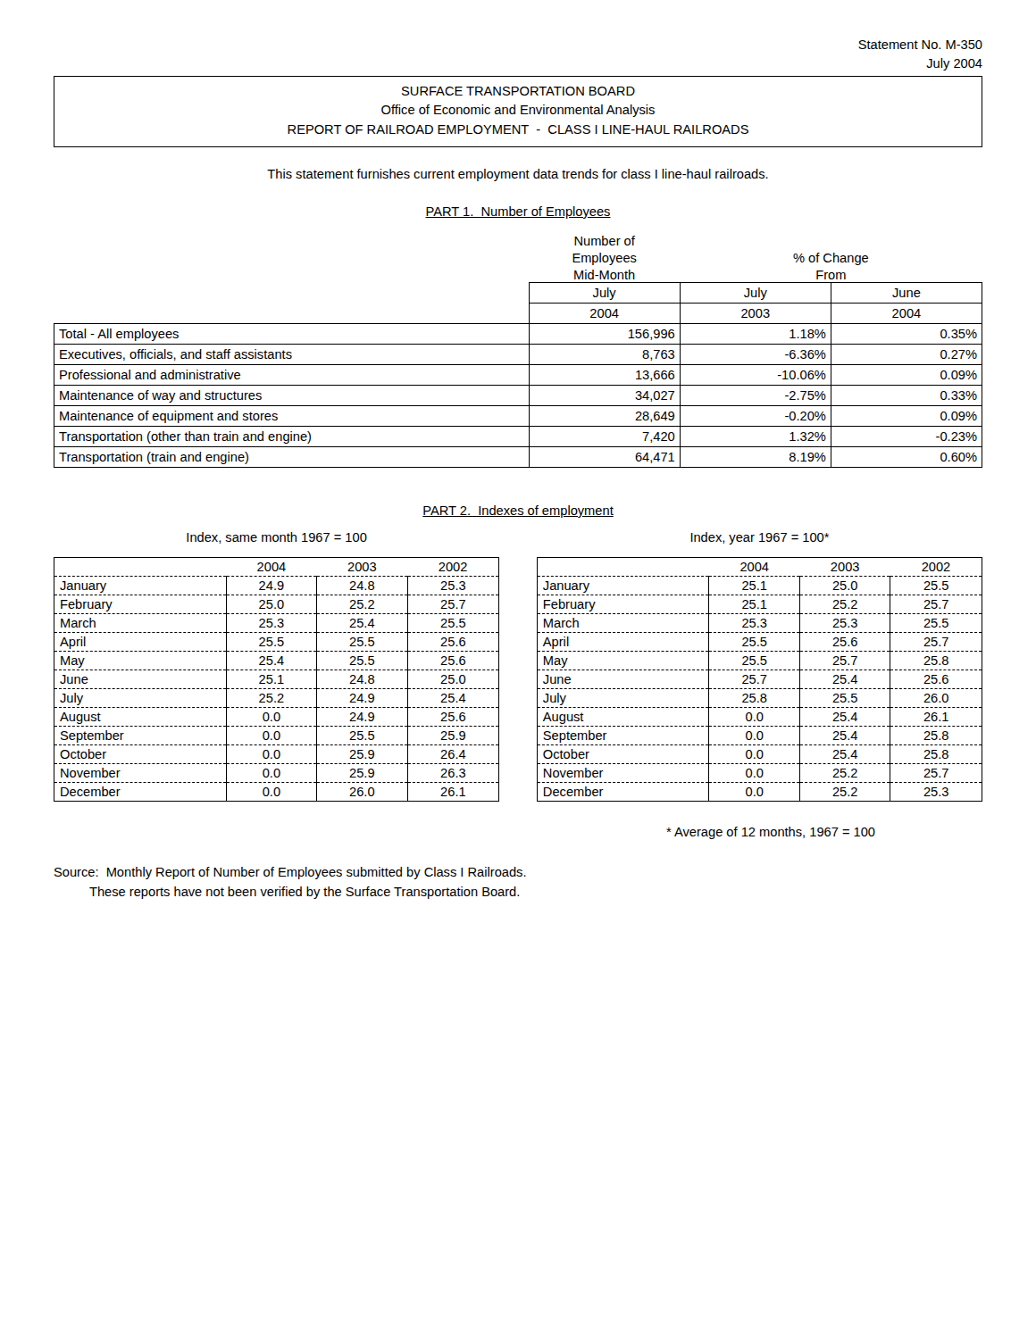Statement No. M-350
July 2004
SURFACE TRANSPORTATION BOARD
Office of Economic and Environmental Analysis
REPORT OF RAILROAD EMPLOYMENT - CLASS I LINE-HAUL RAILROADS
This statement furnishes current employment data trends for class I line-haul railroads.
PART 1. Number of Employees
| | Number of | | |
| | Employees | % of Change |
| | Mid-Month | From |
| | July | July | June |
| | 2004 | 2003 | 2004 |
| Total - All employees | 156,996 | 1.18% | 0.35% |
| Executives, officials, and staff assistants | 8,763 | -6.36% | 0.27% |
| Professional and administrative | 13,666 | -10.06% | 0.09% |
| Maintenance of way and structures | 34,027 | -2.75% | 0.33% |
| Maintenance of equipment and stores | 28,649 | -0.20% | 0.09% |
| Transportation (other than train and engine) | 7,420 | 1.32% | -0.23% |
| Transportation (train and engine) | 64,471 | 8.19% | 0.60% |
PART 2. Indexes of employment
Index, same month 1967 = 100 Index, year 1967 = 100*
| | 2004 | 2003 | 2002 |
| --- | --- | --- | --- |
| January | 24.9 | 24.8 | 25.3 |
| February | 25.0 | 25.2 | 25.7 |
| March | 25.3 | 25.4 | 25.5 |
| April | 25.5 | 25.5 | 25.6 |
| May | 25.4 | 25.5 | 25.6 |
| June | 25.1 | 24.8 | 25.0 |
| July | 25.2 | 24.9 | 25.4 |
| August | 0.0 | 24.9 | 25.6 |
| September | 0.0 | 25.5 | 25.9 |
| October | 0.0 | 25.9 | 26.4 |
| November | 0.0 | 25.9 | 26.3 |
| December | 0.0 | 26.0 | 26.1 |
| | 2004 | 2003 | 2002 |
| --- | --- | --- | --- |
| January | 25.1 | 25.0 | 25.5 |
| February | 25.1 | 25.2 | 25.7 |
| March | 25.3 | 25.3 | 25.5 |
| April | 25.5 | 25.6 | 25.7 |
| May | 25.5 | 25.7 | 25.8 |
| June | 25.7 | 25.4 | 25.6 |
| July | 25.8 | 25.5 | 26.0 |
| August | 0.0 | 25.4 | 26.1 |
| September | 0.0 | 25.4 | 25.8 |
| October | 0.0 | 25.4 | 25.8 |
| November | 0.0 | 25.2 | 25.7 |
| December | 0.0 | 25.2 | 25.3 |
* Average of 12 months, 1967 = 100
Source: Monthly Report of Number of Employees submitted by Class I Railroads. These reports have not been verified by the Surface Transportation Board.